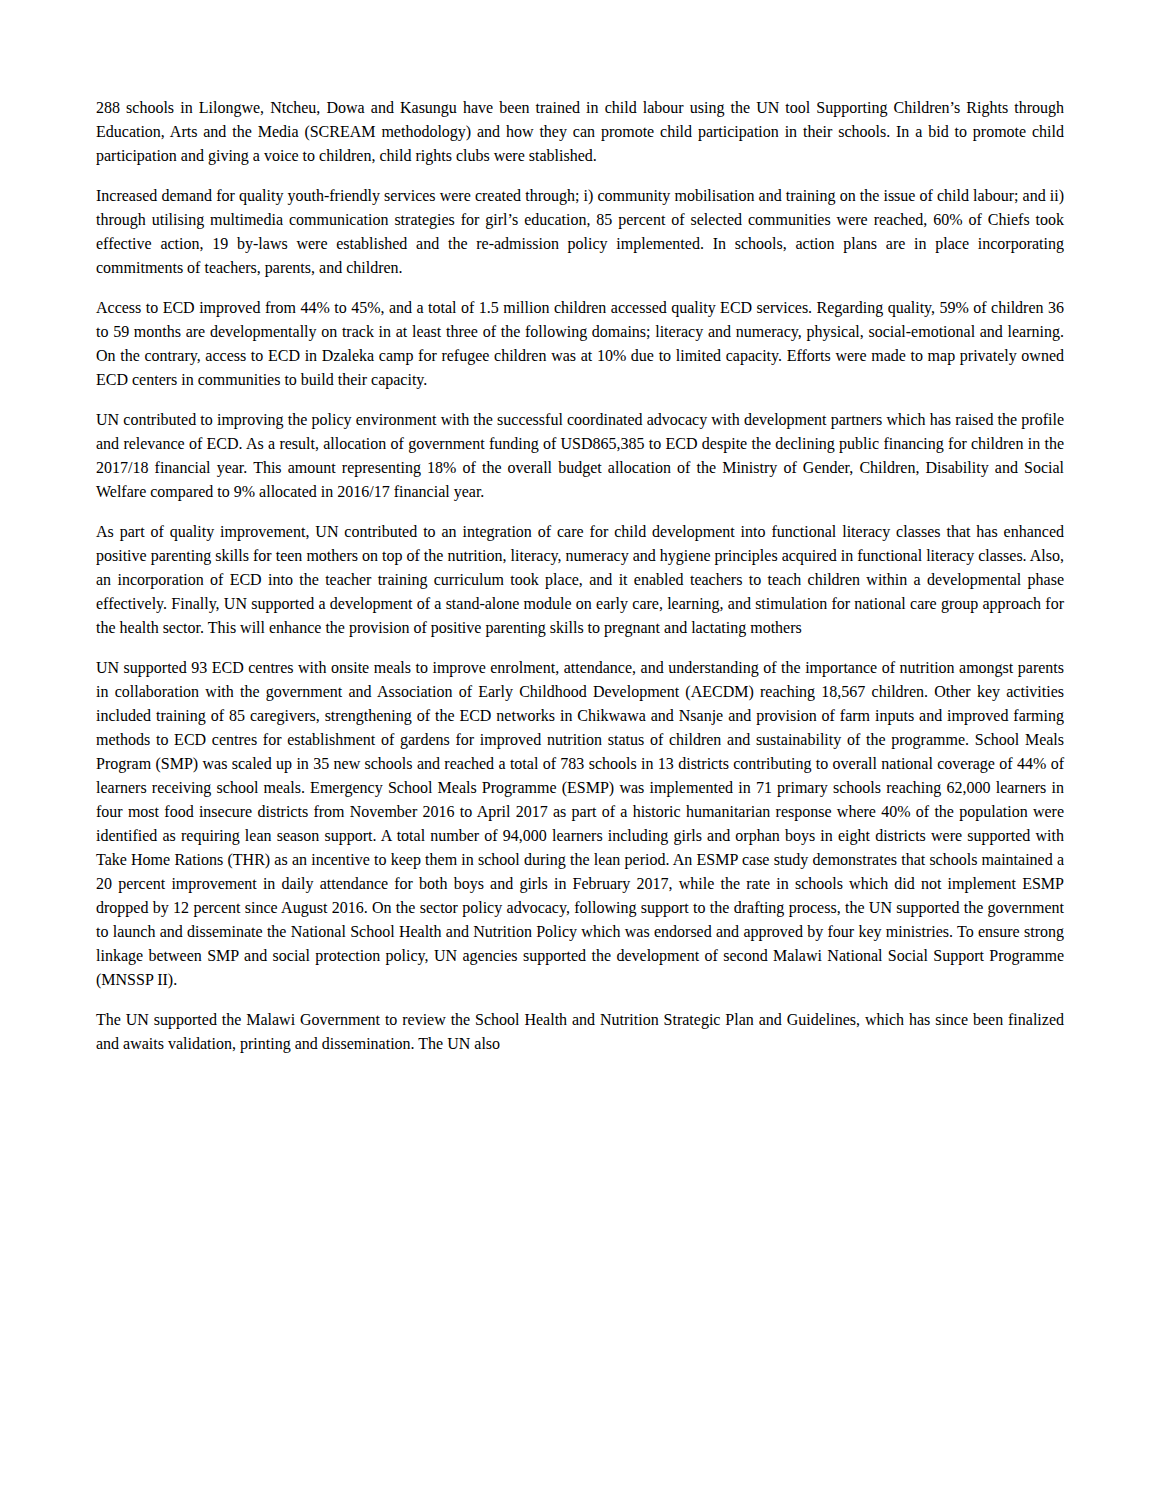288 schools in Lilongwe, Ntcheu, Dowa and Kasungu have been trained in child labour using the UN tool Supporting Children’s Rights through Education, Arts and the Media (SCREAM methodology) and how they can promote child participation in their schools. In a bid to promote child participation and giving a voice to children, child rights clubs were stablished.
Increased demand for quality youth-friendly services were created through; i) community mobilisation and training on the issue of child labour; and ii) through utilising multimedia communication strategies for girl’s education, 85 percent of selected communities were reached, 60% of Chiefs took effective action, 19 by-laws were established and the re-admission policy implemented. In schools, action plans are in place incorporating commitments of teachers, parents, and children.
Access to ECD improved from 44% to 45%, and a total of 1.5 million children accessed quality ECD services. Regarding quality, 59% of children 36 to 59 months are developmentally on track in at least three of the following domains; literacy and numeracy, physical, social-emotional and learning. On the contrary, access to ECD in Dzaleka camp for refugee children was at 10% due to limited capacity. Efforts were made to map privately owned ECD centers in communities to build their capacity.
UN contributed to improving the policy environment with the successful coordinated advocacy with development partners which has raised the profile and relevance of ECD. As a result, allocation of government funding of USD865,385 to ECD despite the declining public financing for children in the 2017/18 financial year. This amount representing 18% of the overall budget allocation of the Ministry of Gender, Children, Disability and Social Welfare compared to 9% allocated in 2016/17 financial year.
As part of quality improvement, UN contributed to an integration of care for child development into functional literacy classes that has enhanced positive parenting skills for teen mothers on top of the nutrition, literacy, numeracy and hygiene principles acquired in functional literacy classes. Also, an incorporation of ECD into the teacher training curriculum took place, and it enabled teachers to teach children within a developmental phase effectively. Finally, UN supported a development of a stand-alone module on early care, learning, and stimulation for national care group approach for the health sector. This will enhance the provision of positive parenting skills to pregnant and lactating mothers
UN supported 93 ECD centres with onsite meals to improve enrolment, attendance, and understanding of the importance of nutrition amongst parents in collaboration with the government and Association of Early Childhood Development (AECDM) reaching 18,567 children. Other key activities included training of 85 caregivers, strengthening of the ECD networks in Chikwawa and Nsanje and provision of farm inputs and improved farming methods to ECD centres for establishment of gardens for improved nutrition status of children and sustainability of the programme. School Meals Program (SMP) was scaled up in 35 new schools and reached a total of 783 schools in 13 districts contributing to overall national coverage of 44% of learners receiving school meals. Emergency School Meals Programme (ESMP) was implemented in 71 primary schools reaching 62,000 learners in four most food insecure districts from November 2016 to April 2017 as part of a historic humanitarian response where 40% of the population were identified as requiring lean season support. A total number of 94,000 learners including girls and orphan boys in eight districts were supported with Take Home Rations (THR) as an incentive to keep them in school during the lean period. An ESMP case study demonstrates that schools maintained a 20 percent improvement in daily attendance for both boys and girls in February 2017, while the rate in schools which did not implement ESMP dropped by 12 percent since August 2016. On the sector policy advocacy, following support to the drafting process, the UN supported the government to launch and disseminate the National School Health and Nutrition Policy which was endorsed and approved by four key ministries. To ensure strong linkage between SMP and social protection policy, UN agencies supported the development of second Malawi National Social Support Programme (MNSSP II).
The UN supported the Malawi Government to review the School Health and Nutrition Strategic Plan and Guidelines, which has since been finalized and awaits validation, printing and dissemination. The UN also